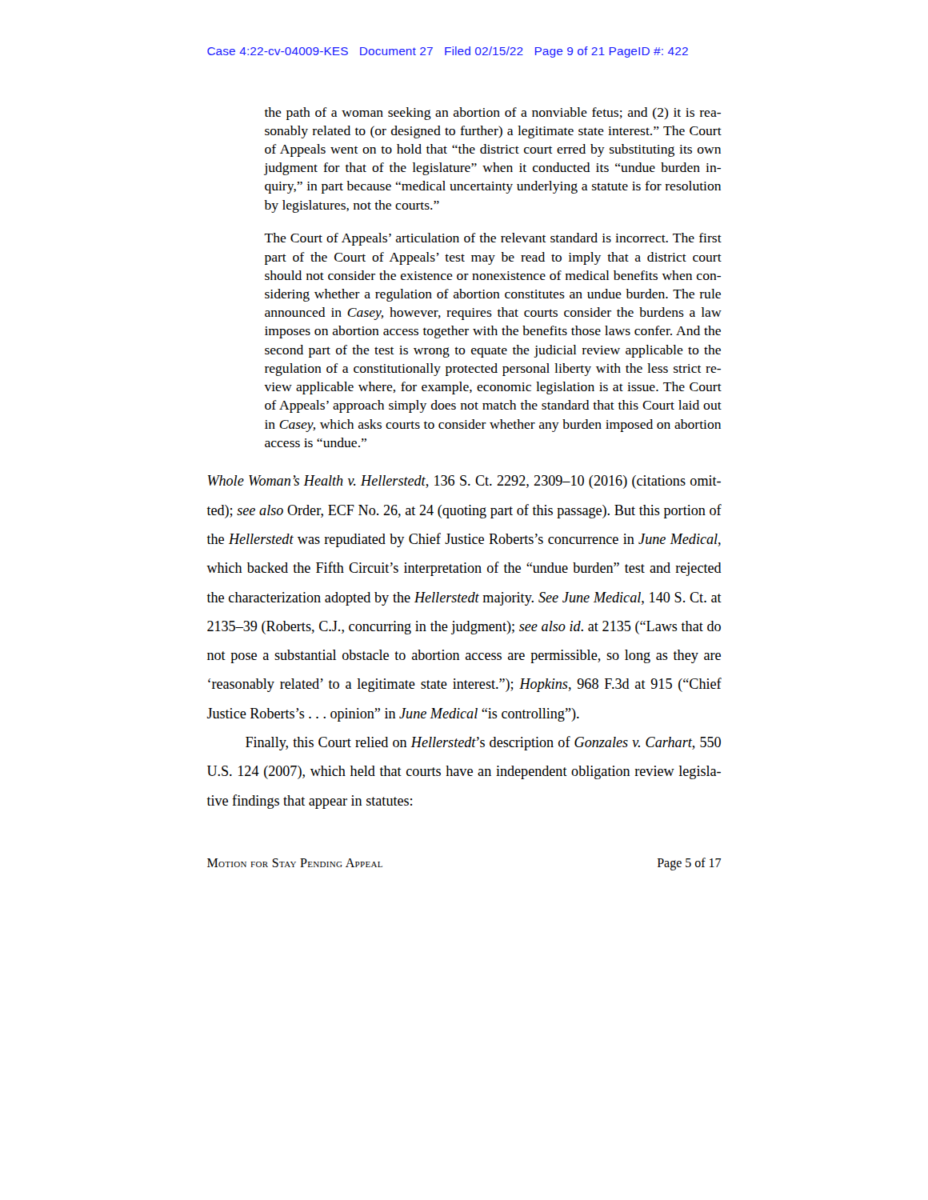Case 4:22-cv-04009-KES Document 27 Filed 02/15/22 Page 9 of 21 PageID #: 422
the path of a woman seeking an abortion of a nonviable fetus; and (2) it is reasonably related to (or designed to further) a legitimate state interest.” The Court of Appeals went on to hold that “the district court erred by substituting its own judgment for that of the legislature” when it conducted its “undue burden inquiry,” in part because “medical uncertainty underlying a statute is for resolution by legislatures, not the courts.”
The Court of Appeals’ articulation of the relevant standard is incorrect. The first part of the Court of Appeals’ test may be read to imply that a district court should not consider the existence or nonexistence of medical benefits when considering whether a regulation of abortion constitutes an undue burden. The rule announced in Casey, however, requires that courts consider the burdens a law imposes on abortion access together with the benefits those laws confer. And the second part of the test is wrong to equate the judicial review applicable to the regulation of a constitutionally protected personal liberty with the less strict review applicable where, for example, economic legislation is at issue. The Court of Appeals’ approach simply does not match the standard that this Court laid out in Casey, which asks courts to consider whether any burden imposed on abortion access is “undue.”
Whole Woman’s Health v. Hellerstedt, 136 S. Ct. 2292, 2309–10 (2016) (citations omitted); see also Order, ECF No. 26, at 24 (quoting part of this passage). But this portion of the Hellerstedt was repudiated by Chief Justice Roberts’s concurrence in June Medical, which backed the Fifth Circuit’s interpretation of the “undue burden” test and rejected the characterization adopted by the Hellerstedt majority. See June Medical, 140 S. Ct. at 2135–39 (Roberts, C.J., concurring in the judgment); see also id. at 2135 (“Laws that do not pose a substantial obstacle to abortion access are permissible, so long as they are ‘reasonably related’ to a legitimate state interest.”); Hopkins, 968 F.3d at 915 (“Chief Justice Roberts’s . . . opinion” in June Medical “is controlling”).
Finally, this Court relied on Hellerstedt’s description of Gonzales v. Carhart, 550 U.S. 124 (2007), which held that courts have an independent obligation review legislative findings that appear in statutes:
Motion for Stay Pending Appeal
Page 5 of 17